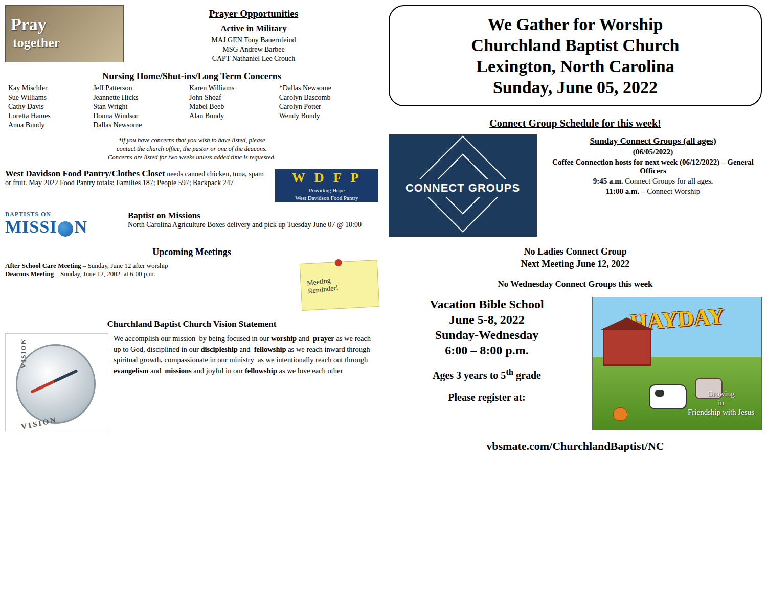Pray together
Prayer Opportunities
Active in Military
MAJ GEN Tony Bauernfeind
MSG Andrew Barbee
CAPT Nathaniel Lee Crouch
Nursing Home/Shut-ins/Long Term Concerns
| Kay Mischler | Jeff Patterson | Karen Williams | *Dallas Newsome |
| Sue Williams | Jeannette Hicks | John Shoaf | Carolyn Bascomb |
| Cathy Davis | Stan Wright | Mabel Beeb | Carolyn Potter |
| Loretta Hames | Donna Windsor | Alan Bundy | Wendy Bundy |
| Anna Bundy | Dallas Newsome | | |
*if you have concerns that you wish to have listed, please
contact the church office, the pastor or one of the deacons.
Concerns are listed for two weeks unless added time is requested.
West Davidson Food Pantry/Clothes Closet needs canned chicken, tuna, spam or fruit. May 2022 Food Pantry totals: Families 187; People 597; Backpack 247
W D F P
Providing Hope
West Davidson Food Pantry
BAPTISTS ON
MISSI N
Baptist on Missions
North Carolina Agriculture Boxes delivery and pick up Tuesday June 07 @ 10:00
Upcoming Meetings
After School Care Meeting – Sunday, June 12 after worship
Deacons Meeting – Sunday, June 12, 2002 at 6:00 p.m.
Meeting
Reminder!
Churchland Baptist Church Vision Statement
VISION
VISION
We accomplish our mission by being focused in our worship and prayer as we reach up to God, disciplined in our discipleship and fellowship as we reach inward through spiritual growth, compassionate in our ministry as we intentionally reach out through evangelism and missions and joyful in our fellowship as we love each other
We Gather for Worship
Churchland Baptist Church
Lexington, North Carolina
Sunday, June 05, 2022
Connect Group Schedule for this week!
CONNECT GROUPS
Sunday Connect Groups (all ages)
(06/05/2022)
Coffee Connection hosts for next week (06/12/2022) – General Officers
9:45 a.m. Connect Groups for all ages.
11:00 a.m. – Connect Worship
No Ladies Connect Group
Next Meeting June 12, 2022
No Wednesday Connect Groups this week
Vacation Bible School
June 5-8, 2022
Sunday-Wednesday
6:00 – 8:00 p.m.
Ages 3 years to 5th grade
Please register at:
HAYDAY
Growing
in
Friendship with Jesus
vbsmate.com/ChurchlandBaptist/NC